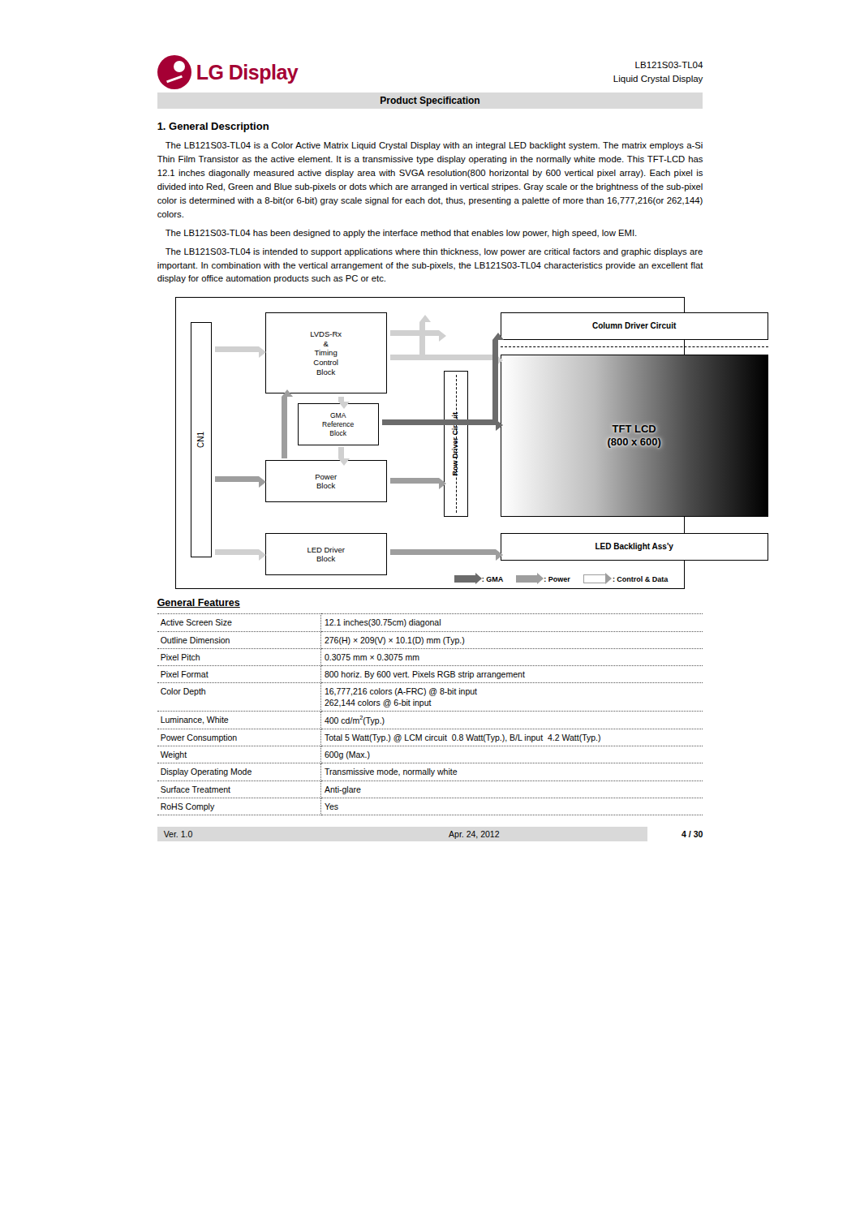LG Display
LB121S03-TL04
Liquid Crystal Display
Product Specification
1. General Description
The LB121S03-TL04 is a Color Active Matrix Liquid Crystal Display with an integral LED backlight system. The matrix employs a-Si Thin Film Transistor as the active element. It is a transmissive type display operating in the normally white mode. This TFT-LCD has 12.1 inches diagonally measured active display area with SVGA resolution(800 horizontal by 600 vertical pixel array). Each pixel is divided into Red, Green and Blue sub-pixels or dots which are arranged in vertical stripes. Gray scale or the brightness of the sub-pixel color is determined with a 8-bit(or 6-bit) gray scale signal for each dot, thus, presenting a palette of more than 16,777,216(or 262,144) colors.
The LB121S03-TL04 has been designed to apply the interface method that enables low power, high speed, low EMI.
The LB121S03-TL04 is intended to support applications where thin thickness, low power are critical factors and graphic displays are important. In combination with the vertical arrangement of the sub-pixels, the LB121S03-TL04 characteristics provide an excellent flat display for office automation products such as PC or etc.
CN1
LVDS-Rx
&
Timing
Control
Block
GMA
Reference
Block
Power
Block
LED Driver
Block
Row Driver Circuit
Column Driver Circuit
TFT LCD
(800 x 600)
LED Backlight Ass'y
: GMA : Power : Control & Data
General Features
| Active Screen Size | 12.1 inches(30.75cm) diagonal |
| Outline Dimension | 276(H) × 209(V) × 10.1(D) mm (Typ.) |
| Pixel Pitch | 0.3075 mm × 0.3075 mm |
| Pixel Format | 800 horiz. By 600 vert. Pixels RGB strip arrangement |
| Color Depth | 16,777,216 colors (A-FRC) @ 8-bit input 262,144 colors @ 6-bit input |
| Luminance, White | 400 cd/m 2 (Typ.) |
| Power Consumption | Total 5 Watt(Typ.) @ LCM circuit 0.8 Watt(Typ.), B/L input 4.2 Watt(Typ.) |
| Weight | 600g (Max.) |
| Display Operating Mode | Transmissive mode, normally white |
| Surface Treatment | Anti-glare |
| RoHS Comply | Yes |
Ver. 1.0
Apr. 24, 2012
4 / 30